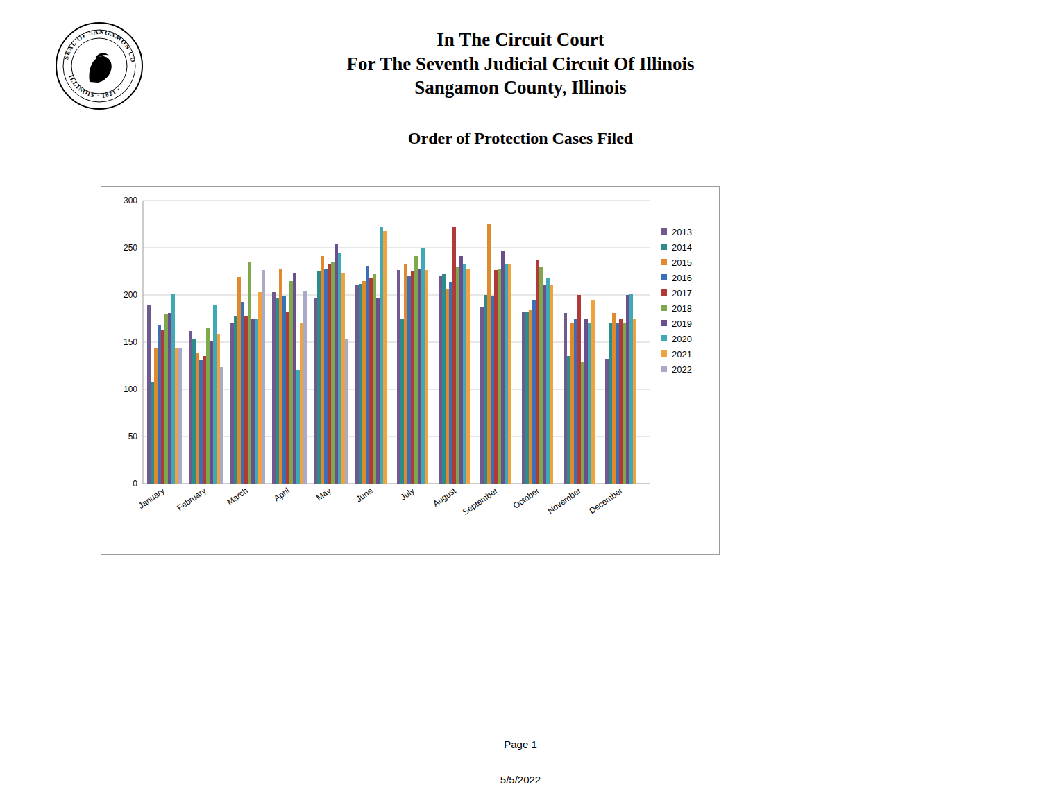SEAL OF SANGAMON COUNTY, ILLINOIS · 1821 ·
In The Circuit Court
For The Seventh Judicial Circuit Of Illinois
Sangamon County, Illinois
Order of Protection Cases Filed
300 250 200 150 100 50 0 January February March April May June July August September October November December 2013 2014 2015 2016 2017 2018 2019 2020 2021 2022
Page 1
5/5/2022